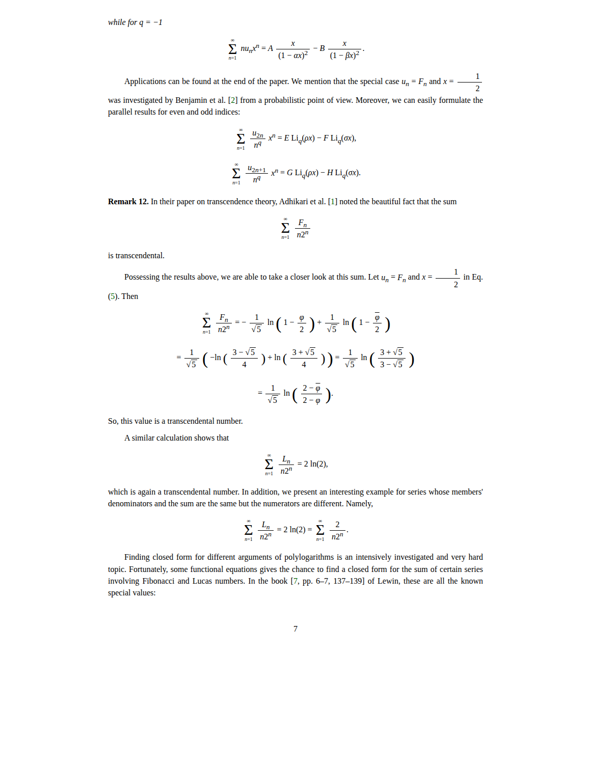while for q = −1
∞Σn=1 nunxn = A x(1 − αx)2 − B x(1 − βx)2.
Applications can be found at the end of the paper. We mention that the special case un = Fn and x = 12 was investigated by Benjamin et al. [2] from a probabilistic point of view. Moreover, we can easily formulate the parallel results for even and odd indices:
∞Σn=1 u2n nq xn = E Liq(ρx) − F Liq(σx), ∞Σn=1 u2n+1 nq xn = G Liq(ρx) − H Liq(σx).
Remark 12. In their paper on transcendence theory, Adhikari et al. [1] noted the beautiful fact that the sum
∞Σn=1 Fn n2n
is transcendental.
Possessing the results above, we are able to take a closer look at this sum. Let un = Fn and x = 12 in Eq. (5). Then
∞Σn=1 Fn n2n = − 1√5 ln ( 1 − φ 2 ) + 1√5 ln ( 1 − φ 2 ) = 1√5 ( −ln ( 3 − √54 ) + ln ( 3 + √54 ) ) = 1√5 ln ( 3 + √53 − √5 ) = 1√5 ln ( 2 − φ 2 − φ ).
So, this value is a transcendental number.
A similar calculation shows that
∞Σn=1 Ln n2n = 2 ln(2),
which is again a transcendental number. In addition, we present an interesting example for series whose members' denominators and the sum are the same but the numerators are different. Namely,
∞Σn=1 Ln n2n = 2 ln(2) = ∞Σn=1 2 n2n.
Finding closed form for different arguments of polylogarithms is an intensively investigated and very hard topic. Fortunately, some functional equations gives the chance to find a closed form for the sum of certain series involving Fibonacci and Lucas numbers. In the book [7, pp. 6–7, 137–139] of Lewin, these are all the known special values:
7